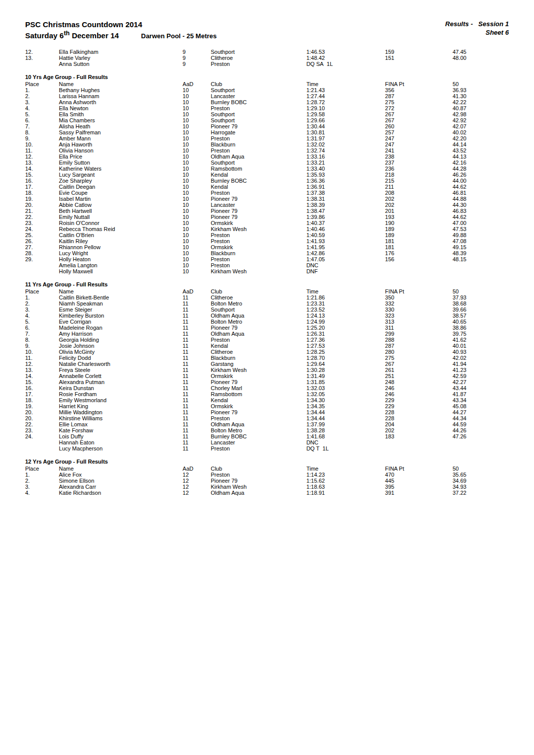PSC Christmas Countdown 2014
Saturday 6th December 14 Darwen Pool - 25 Metres
Results - Session 1
Sheet 6
| 12. | Ella Falkingham | 9 | Southport | 1:46.53 | 159 | 47.45 |
| 13. | Hattie Varley | 9 | Clitheroe | 1:48.42 | 151 | 48.00 |
| | Anna Sutton | 9 | Preston | DQ SA 1L | | |
10 Yrs Age Group - Full Results
| Place | Name | AaD | Club | Time | FINA Pt | 50 |
| --- | --- | --- | --- | --- | --- | --- |
| 1. | Bethany Hughes | 10 | Southport | 1:21.43 | 356 | 36.93 |
| 2. | Larissa Hannam | 10 | Lancaster | 1:27.44 | 287 | 41.30 |
| 3. | Anna Ashworth | 10 | Burnley BOBC | 1:28.72 | 275 | 42.22 |
| 4. | Ella Newton | 10 | Preston | 1:29.10 | 272 | 40.87 |
| 5. | Ella Smith | 10 | Southport | 1:29.58 | 267 | 42.98 |
| 6. | Mia Chambers | 10 | Southport | 1:29.66 | 267 | 42.92 |
| 7. | Alisha Heath | 10 | Pioneer 79 | 1:30.44 | 260 | 42.07 |
| 8. | Sassy Palfreman | 10 | Harrogate | 1:30.81 | 257 | 40.02 |
| 9. | Amber Mann | 10 | Preston | 1:31.97 | 247 | 42.20 |
| 10. | Anja Haworth | 10 | Blackburn | 1:32.02 | 247 | 44.14 |
| 11. | Olivia Hanson | 10 | Preston | 1:32.74 | 241 | 43.52 |
| 12. | Ella Price | 10 | Oldham Aqua | 1:33.16 | 238 | 44.13 |
| 13. | Emily Sutton | 10 | Southport | 1:33.21 | 237 | 42.16 |
| 14. | Katherine Waters | 10 | Ramsbottom | 1:33.40 | 236 | 44.28 |
| 15. | Lucy Sargeant | 10 | Kendal | 1:35.93 | 218 | 46.26 |
| 16. | Zoe Sharpley | 10 | Burnley BOBC | 1:36.36 | 215 | 44.00 |
| 17. | Caitlin Deegan | 10 | Kendal | 1:36.91 | 211 | 44.62 |
| 18. | Evie Coupe | 10 | Preston | 1:37.38 | 208 | 46.81 |
| 19. | Isabel Martin | 10 | Pioneer 79 | 1:38.31 | 202 | 44.88 |
| 20. | Abbie Catlow | 10 | Lancaster | 1:38.39 | 202 | 44.30 |
| 21. | Beth Hartwell | 10 | Pioneer 79 | 1:38.47 | 201 | 46.83 |
| 22. | Emily Nuttall | 10 | Pioneer 79 | 1:39.86 | 193 | 44.62 |
| 23. | Roisin O'Connor | 10 | Ormskirk | 1:40.37 | 190 | 47.00 |
| 24. | Rebecca Thomas Reid | 10 | Kirkham Wesh | 1:40.46 | 189 | 47.53 |
| 25. | Caitlin O'Brien | 10 | Preston | 1:40.59 | 189 | 49.88 |
| 26. | Kaitlin Riley | 10 | Preston | 1:41.93 | 181 | 47.08 |
| 27. | Rhiannon Pellow | 10 | Ormskirk | 1:41.95 | 181 | 49.15 |
| 28. | Lucy Wright | 10 | Blackburn | 1:42.86 | 176 | 48.39 |
| 29. | Holly Heaton | 10 | Preston | 1:47.05 | 156 | 48.15 |
| | Amelia Langton | 10 | Preston | DNC | | |
| | Holly Maxwell | 10 | Kirkham Wesh | DNF | | |
11 Yrs Age Group - Full Results
| Place | Name | AaD | Club | Time | FINA Pt | 50 |
| --- | --- | --- | --- | --- | --- | --- |
| 1. | Caitlin Birkett-Bentle | 11 | Clitheroe | 1:21.86 | 350 | 37.93 |
| 2. | Niamh Speakman | 11 | Bolton Metro | 1:23.31 | 332 | 38.68 |
| 3. | Esme Steiger | 11 | Southport | 1:23.52 | 330 | 39.66 |
| 4. | Kimberley Burston | 11 | Oldham Aqua | 1:24.13 | 323 | 38.57 |
| 5. | Eve Corrigan | 11 | Bolton Metro | 1:24.99 | 313 | 40.65 |
| 6. | Madeleine Rogan | 11 | Pioneer 79 | 1:25.20 | 311 | 38.86 |
| 7. | Amy Harrison | 11 | Oldham Aqua | 1:26.31 | 299 | 39.75 |
| 8. | Georgia Holding | 11 | Preston | 1:27.36 | 288 | 41.62 |
| 9. | Josie Johnson | 11 | Kendal | 1:27.53 | 287 | 40.01 |
| 10. | Olivia McGinty | 11 | Clitheroe | 1:28.25 | 280 | 40.93 |
| 11. | Felicity Dodd | 11 | Blackburn | 1:28.70 | 275 | 42.02 |
| 12. | Natalie Charlesworth | 11 | Garstang | 1:29.64 | 267 | 41.94 |
| 13. | Freya Steele | 11 | Kirkham Wesh | 1:30.28 | 261 | 41.23 |
| 14. | Annabelle Corlett | 11 | Ormskirk | 1:31.49 | 251 | 42.59 |
| 15. | Alexandra Putman | 11 | Pioneer 79 | 1:31.85 | 248 | 42.27 |
| 16. | Keira Dunstan | 11 | Chorley Marl | 1:32.03 | 246 | 43.44 |
| 17. | Rosie Fordham | 11 | Ramsbottom | 1:32.05 | 246 | 41.87 |
| 18. | Emily Westmorland | 11 | Kendal | 1:34.30 | 229 | 43.34 |
| 19. | Harriet King | 11 | Ormskirk | 1:34.35 | 229 | 45.08 |
| 20. | Millie Waddington | 11 | Pioneer 79 | 1:34.44 | 228 | 44.27 |
| 20. | Khirstine Williams | 11 | Preston | 1:34.44 | 228 | 44.34 |
| 22. | Ellie Lomax | 11 | Oldham Aqua | 1:37.99 | 204 | 44.59 |
| 23. | Kate Forshaw | 11 | Bolton Metro | 1:38.28 | 202 | 44.26 |
| 24. | Lois Duffy | 11 | Burnley BOBC | 1:41.68 | 183 | 47.26 |
| | Hannah Eaton | 11 | Lancaster | DNC | | |
| | Lucy Macpherson | 11 | Preston | DQ T 1L | | |
12 Yrs Age Group - Full Results
| Place | Name | AaD | Club | Time | FINA Pt | 50 |
| --- | --- | --- | --- | --- | --- | --- |
| 1. | Alice Fox | 12 | Preston | 1:14.23 | 470 | 35.65 |
| 2. | Simone Ellson | 12 | Pioneer 79 | 1:15.62 | 445 | 34.69 |
| 3. | Alexandra Carr | 12 | Kirkham Wesh | 1:18.63 | 395 | 34.93 |
| 4. | Katie Richardson | 12 | Oldham Aqua | 1:18.91 | 391 | 37.22 |